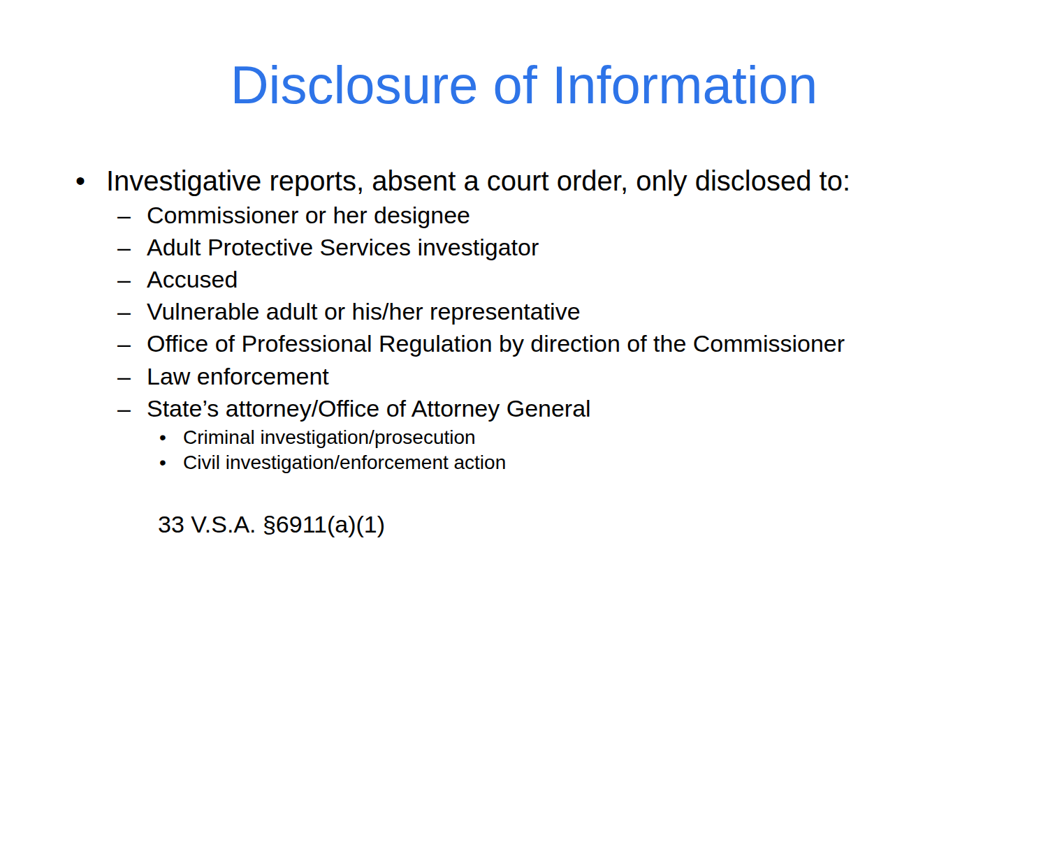Disclosure of Information
Investigative reports, absent a court order, only disclosed to:
Commissioner or her designee
Adult Protective Services investigator
Accused
Vulnerable adult or his/her representative
Office of Professional Regulation by direction of the Commissioner
Law enforcement
State’s attorney/Office of Attorney General
Criminal investigation/prosecution
Civil investigation/enforcement action
33 V.S.A. §6911(a)(1)